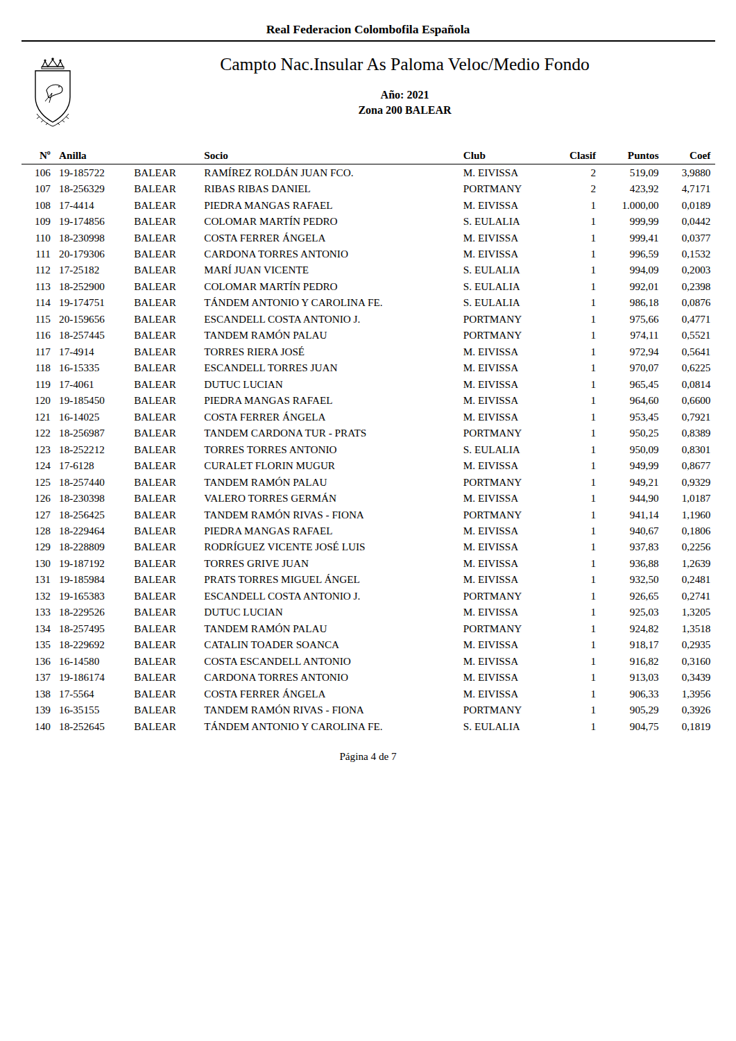Real Federacion Colombofila Española
Campto Nac.Insular As Paloma Veloc/Medio Fondo
Año: 2021
Zona 200 BALEAR
| Nº | Anilla | | Socio | Club | Clasif | Puntos | Coef |
| --- | --- | --- | --- | --- | --- | --- | --- |
| 106 | 19-185722 | BALEAR | RAMÍREZ ROLDÁN JUAN FCO. | M. EIVISSA | 2 | 519,09 | 3,9880 |
| 107 | 18-256329 | BALEAR | RIBAS RIBAS DANIEL | PORTMANY | 2 | 423,92 | 4,7171 |
| 108 | 17-4414 | BALEAR | PIEDRA MANGAS RAFAEL | M. EIVISSA | 1 | 1.000,00 | 0,0189 |
| 109 | 19-174856 | BALEAR | COLOMAR MARTÍN PEDRO | S. EULALIA | 1 | 999,99 | 0,0442 |
| 110 | 18-230998 | BALEAR | COSTA FERRER ÁNGELA | M. EIVISSA | 1 | 999,41 | 0,0377 |
| 111 | 20-179306 | BALEAR | CARDONA TORRES ANTONIO | M. EIVISSA | 1 | 996,59 | 0,1532 |
| 112 | 17-25182 | BALEAR | MARÍ JUAN VICENTE | S. EULALIA | 1 | 994,09 | 0,2003 |
| 113 | 18-252900 | BALEAR | COLOMAR MARTÍN PEDRO | S. EULALIA | 1 | 992,01 | 0,2398 |
| 114 | 19-174751 | BALEAR | TÁNDEM ANTONIO Y CAROLINA FE. | S. EULALIA | 1 | 986,18 | 0,0876 |
| 115 | 20-159656 | BALEAR | ESCANDELL COSTA ANTONIO J. | PORTMANY | 1 | 975,66 | 0,4771 |
| 116 | 18-257445 | BALEAR | TANDEM RAMÓN PALAU | PORTMANY | 1 | 974,11 | 0,5521 |
| 117 | 17-4914 | BALEAR | TORRES RIERA JOSÉ | M. EIVISSA | 1 | 972,94 | 0,5641 |
| 118 | 16-15335 | BALEAR | ESCANDELL TORRES JUAN | M. EIVISSA | 1 | 970,07 | 0,6225 |
| 119 | 17-4061 | BALEAR | DUTUC LUCIAN | M. EIVISSA | 1 | 965,45 | 0,0814 |
| 120 | 19-185450 | BALEAR | PIEDRA MANGAS RAFAEL | M. EIVISSA | 1 | 964,60 | 0,6600 |
| 121 | 16-14025 | BALEAR | COSTA FERRER ÁNGELA | M. EIVISSA | 1 | 953,45 | 0,7921 |
| 122 | 18-256987 | BALEAR | TANDEM CARDONA TUR - PRATS | PORTMANY | 1 | 950,25 | 0,8389 |
| 123 | 18-252212 | BALEAR | TORRES TORRES ANTONIO | S. EULALIA | 1 | 950,09 | 0,8301 |
| 124 | 17-6128 | BALEAR | CURALET FLORIN MUGUR | M. EIVISSA | 1 | 949,99 | 0,8677 |
| 125 | 18-257440 | BALEAR | TANDEM RAMÓN PALAU | PORTMANY | 1 | 949,21 | 0,9329 |
| 126 | 18-230398 | BALEAR | VALERO TORRES GERMÁN | M. EIVISSA | 1 | 944,90 | 1,0187 |
| 127 | 18-256425 | BALEAR | TANDEM RAMÓN RIVAS - FIONA | PORTMANY | 1 | 941,14 | 1,1960 |
| 128 | 18-229464 | BALEAR | PIEDRA MANGAS RAFAEL | M. EIVISSA | 1 | 940,67 | 0,1806 |
| 129 | 18-228809 | BALEAR | RODRÍGUEZ VICENTE JOSÉ LUIS | M. EIVISSA | 1 | 937,83 | 0,2256 |
| 130 | 19-187192 | BALEAR | TORRES GRIVE JUAN | M. EIVISSA | 1 | 936,88 | 1,2639 |
| 131 | 19-185984 | BALEAR | PRATS TORRES MIGUEL ÁNGEL | M. EIVISSA | 1 | 932,50 | 0,2481 |
| 132 | 19-165383 | BALEAR | ESCANDELL COSTA ANTONIO J. | PORTMANY | 1 | 926,65 | 0,2741 |
| 133 | 18-229526 | BALEAR | DUTUC LUCIAN | M. EIVISSA | 1 | 925,03 | 1,3205 |
| 134 | 18-257495 | BALEAR | TANDEM RAMÓN PALAU | PORTMANY | 1 | 924,82 | 1,3518 |
| 135 | 18-229692 | BALEAR | CATALIN TOADER SOANCA | M. EIVISSA | 1 | 918,17 | 0,2935 |
| 136 | 16-14580 | BALEAR | COSTA ESCANDELL ANTONIO | M. EIVISSA | 1 | 916,82 | 0,3160 |
| 137 | 19-186174 | BALEAR | CARDONA TORRES ANTONIO | M. EIVISSA | 1 | 913,03 | 0,3439 |
| 138 | 17-5564 | BALEAR | COSTA FERRER ÁNGELA | M. EIVISSA | 1 | 906,33 | 1,3956 |
| 139 | 16-35155 | BALEAR | TANDEM RAMÓN RIVAS - FIONA | PORTMANY | 1 | 905,29 | 0,3926 |
| 140 | 18-252645 | BALEAR | TÁNDEM ANTONIO Y CAROLINA FE. | S. EULALIA | 1 | 904,75 | 0,1819 |
Página 4 de 7